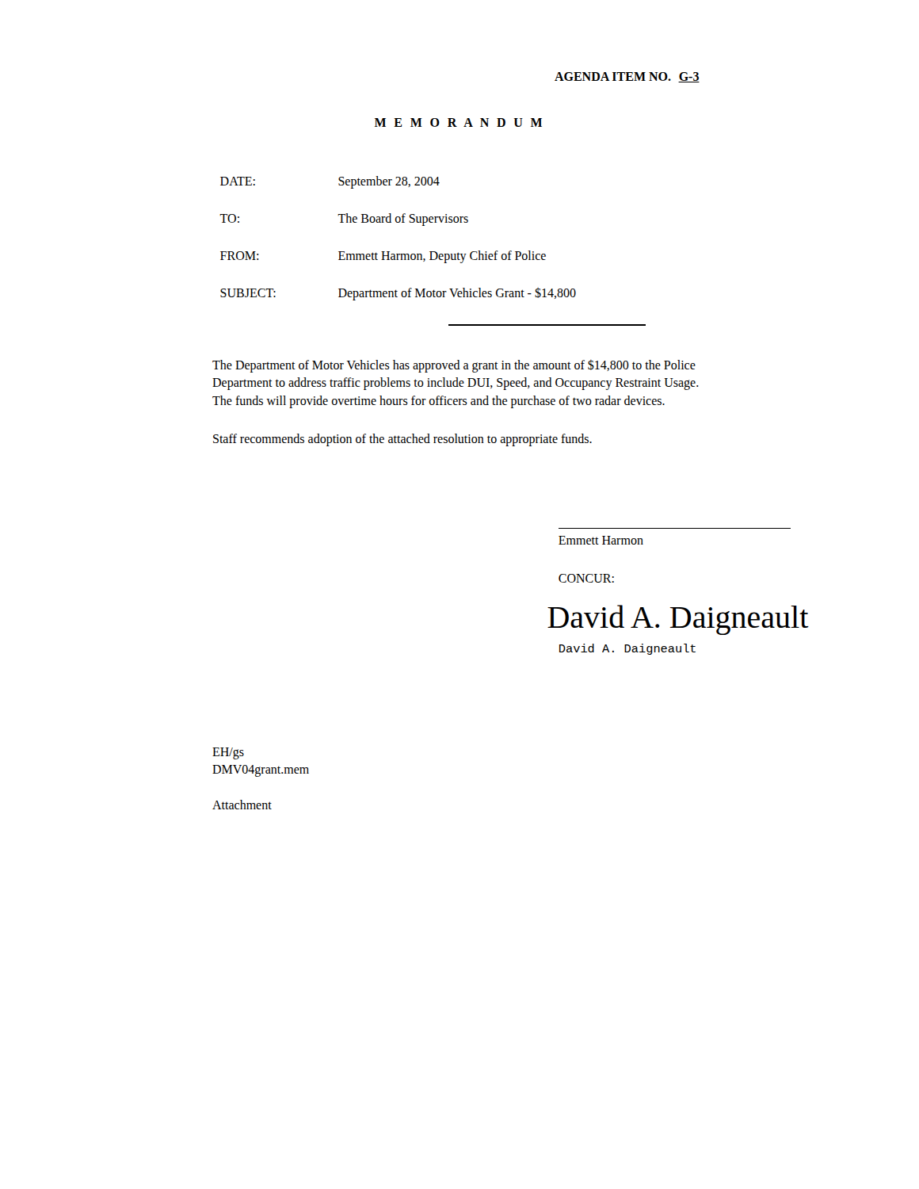AGENDA ITEM NO.G-3
M E M O R A N D U M
| DATE: | September 28, 2004 |
| TO: | The Board of Supervisors |
| FROM: | Emmett Harmon, Deputy Chief of Police |
| SUBJECT: | Department of Motor Vehicles Grant - $14,800 |
The Department of Motor Vehicles has approved a grant in the amount of $14,800 to the Police Department to address traffic problems to include DUI, Speed, and Occupancy Restraint Usage. The funds will provide overtime hours for officers and the purchase of two radar devices.
Staff recommends adoption of the attached resolution to appropriate funds.
Emmett Harmon
CONCUR:
David A. Daigneault
David A. Daigneault
EH/gs
DMV04grant.mem
Attachment